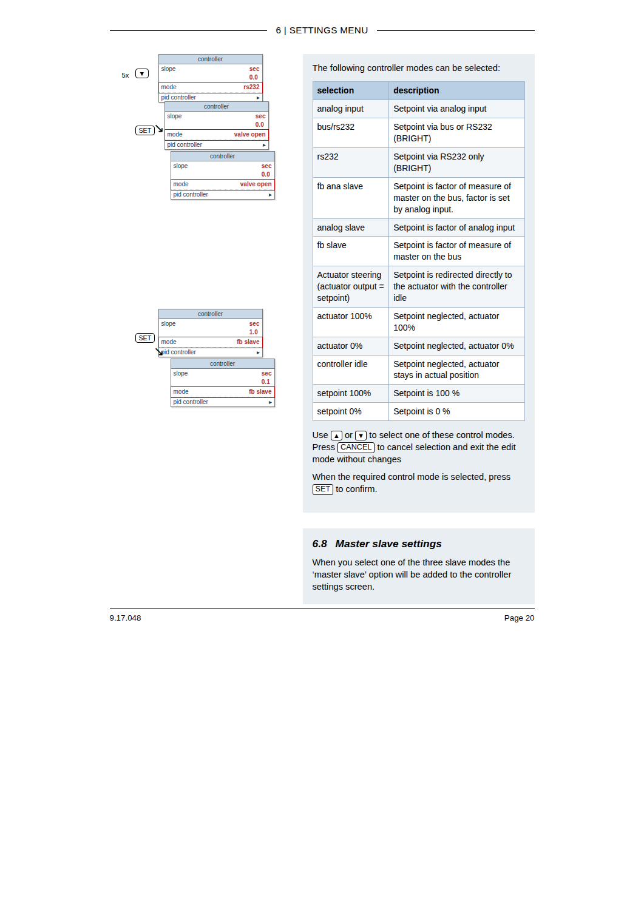6 | SETTINGS MENU
controller
slope sec
0.0
mode rs232
pid controller▸
5x
▼
controller
slope sec
0.0
mode valve open
pid controller▸
SET
↘
controller
slope sec
0.0
mode valve open
pid controller▸
controller
slope sec
1.0
mode fb slave
pid controller▸
SET
↘
controller
slope sec
0.1
mode fb slave
pid controller▸
The following controller modes can be selected:
| selection | description |
| --- | --- |
| analog input | Setpoint via analog input |
| bus/rs232 | Setpoint via bus or RS232 (BRIGHT) |
| rs232 | Setpoint via RS232 only (BRIGHT) |
| fb ana slave | Setpoint is factor of measure of master on the bus, factor is set by analog input. |
| analog slave | Setpoint is factor of analog input |
| fb slave | Setpoint is factor of measure of master on the bus |
| Actuator steering (actuator output = setpoint) | Setpoint is redirected directly to the actuator with the controller idle |
| actuator 100% | Setpoint neglected, actuator 100% |
| actuator 0% | Setpoint neglected, actuator 0% |
| controller idle | Setpoint neglected, actuator stays in actual position |
| setpoint 100% | Setpoint is 100 % |
| setpoint 0% | Setpoint is 0 % |
Use ▲ or ▼ to select one of these control modes. Press CANCEL to cancel selection and exit the edit mode without changes
When the required control mode is selected, press SET to confirm.
6.8 Master slave settings
When you select one of the three slave modes the ‘master slave’ option will be added to the controller settings screen.
9.17.048
Page 20